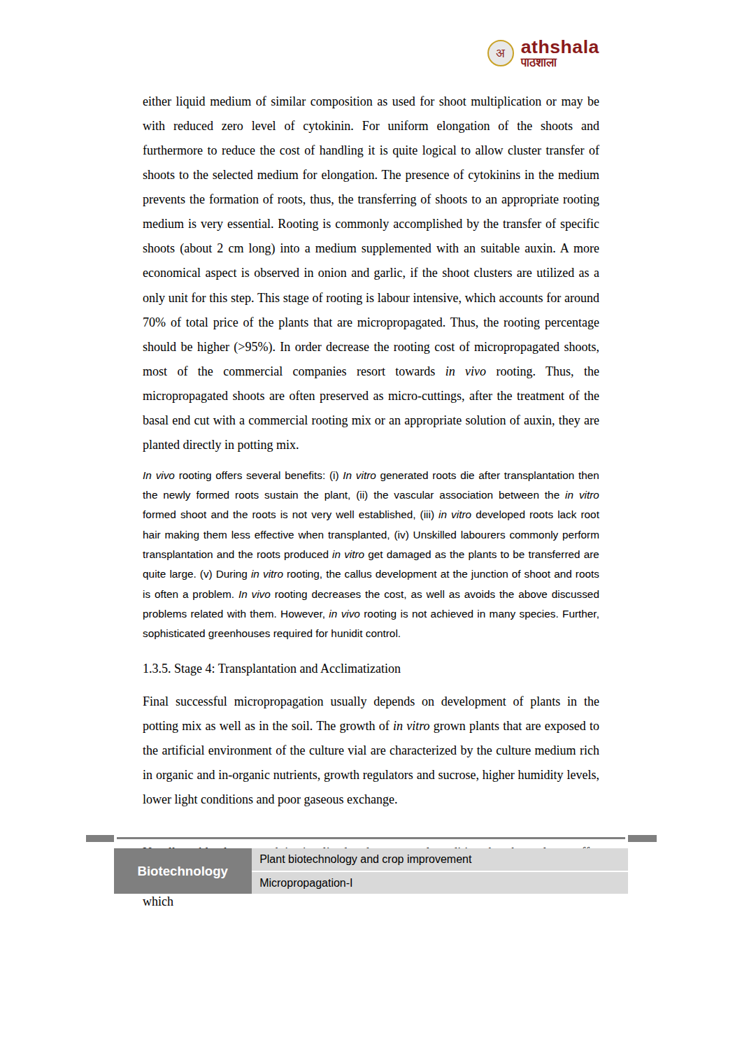athshala पाठशाला
either liquid medium of similar composition as used for shoot multiplication or may be with reduced zero level of cytokinin. For uniform elongation of the shoots and furthermore to reduce the cost of handling it is quite logical to allow cluster transfer of shoots to the selected medium for elongation. The presence of cytokinins in the medium prevents the formation of roots, thus, the transferring of shoots to an appropriate rooting medium is very essential. Rooting is commonly accomplished by the transfer of specific shoots (about 2 cm long) into a medium supplemented with an suitable auxin. A more economical aspect is observed in onion and garlic, if the shoot clusters are utilized as a only unit for this step. This stage of rooting is labour intensive, which accounts for around 70% of total price of the plants that are micropropagated. Thus, the rooting percentage should be higher (>95%). In order decrease the rooting cost of micropropagated shoots, most of the commercial companies resort towards in vivo rooting. Thus, the micropropagated shoots are often preserved as micro-cuttings, after the treatment of the basal end cut with a commercial rooting mix or an appropriate solution of auxin, they are planted directly in potting mix.
In vivo rooting offers several benefits: (i) In vitro generated roots die after transplantation then the newly formed roots sustain the plant, (ii) the vascular association between the in vitro formed shoot and the roots is not very well established, (iii) in vitro developed roots lack root hair making them less effective when transplanted, (iv) Unskilled labourers commonly perform transplantation and the roots produced in vitro get damaged as the plants to be transferred are quite large. (v) During in vitro rooting, the callus development at the junction of shoot and roots is often a problem. In vivo rooting decreases the cost, as well as avoids the above discussed problems related with them. However, in vivo rooting is not achieved in many species. Further, sophisticated greenhouses required for hunidit control.
1.3.5. Stage 4: Transplantation and Acclimatization
Final successful micropropagation usually depends on development of plants in the potting mix as well as in the soil. The growth of in vitro grown plants that are exposed to the artificial environment of the culture vial are characterized by the culture medium rich in organic and in-organic nutrients, growth regulators and sucrose, higher humidity levels, lower light conditions and poor gaseous exchange.
Usually stable plant growth is visualized under unnatural conditions but these plants suffer from many morphological, cytological, anatomical and physiological abnormalities, which
Biotechnology
Plant biotechnology and crop improvement
Micropropagation-I